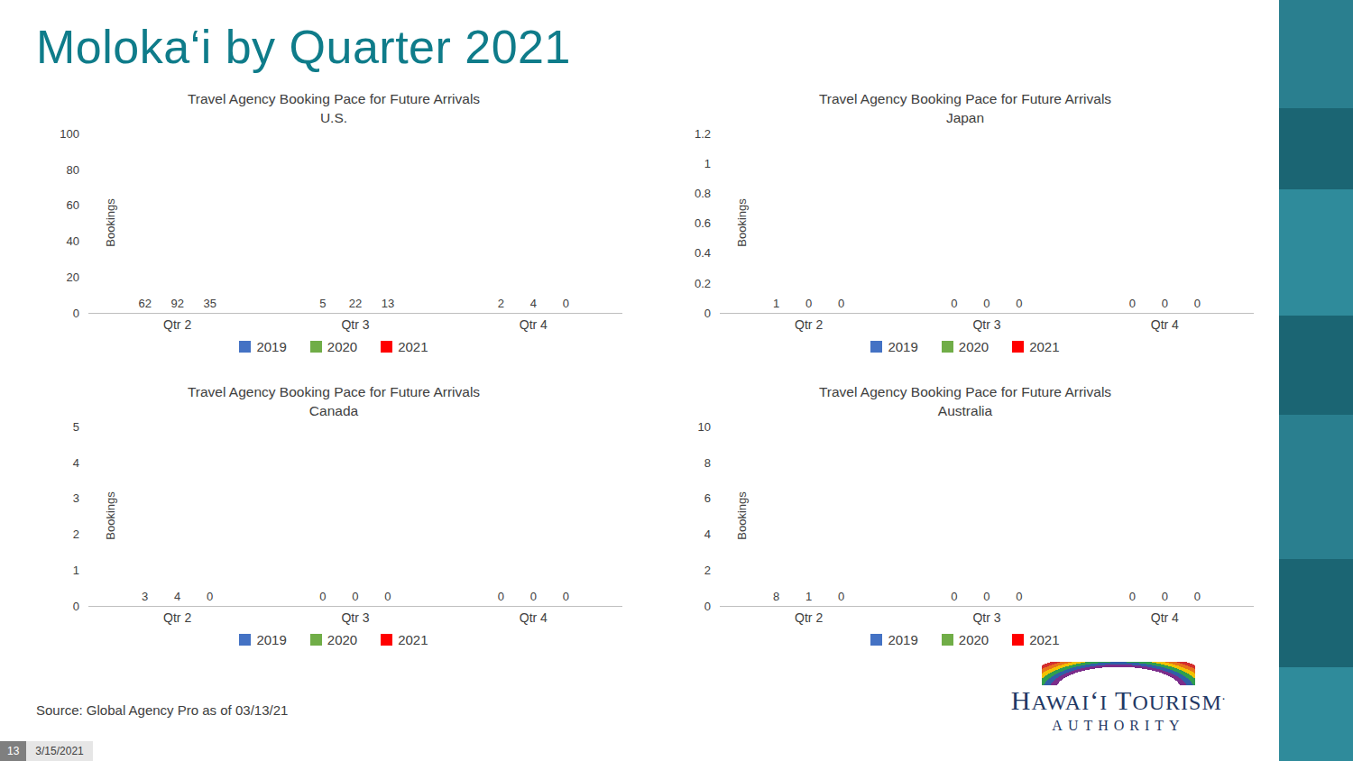Moloka‘i by Quarter 2021
Travel Agency Booking Pace for Future Arrivals
U.S.
Bookings
100 80 60 40 20 0
62
92
35
5
22
13
2
4
0
Qtr 2 Qtr 3 Qtr 4
2019
2020
2021
Travel Agency Booking Pace for Future Arrivals
Japan
Bookings
1.2 1 0.8 0.6 0.4 0.2 0
1
0
0
0
0
0
0
0
0
Qtr 2 Qtr 3 Qtr 4
2019
2020
2021
Travel Agency Booking Pace for Future Arrivals
Canada
Bookings
5 4 3 2 1 0
3
4
0
0
0
0
0
0
0
Qtr 2 Qtr 3 Qtr 4
2019
2020
2021
Travel Agency Booking Pace for Future Arrivals
Australia
Bookings
10 8 6 4 2 0
8
1
0
0
0
0
0
0
0
Qtr 2 Qtr 3 Qtr 4
2019
2020
2021
Source: Global Agency Pro as of 03/13/21
HAWAI‘I TOURISM.
AUTHORITY
13 3/15/2021